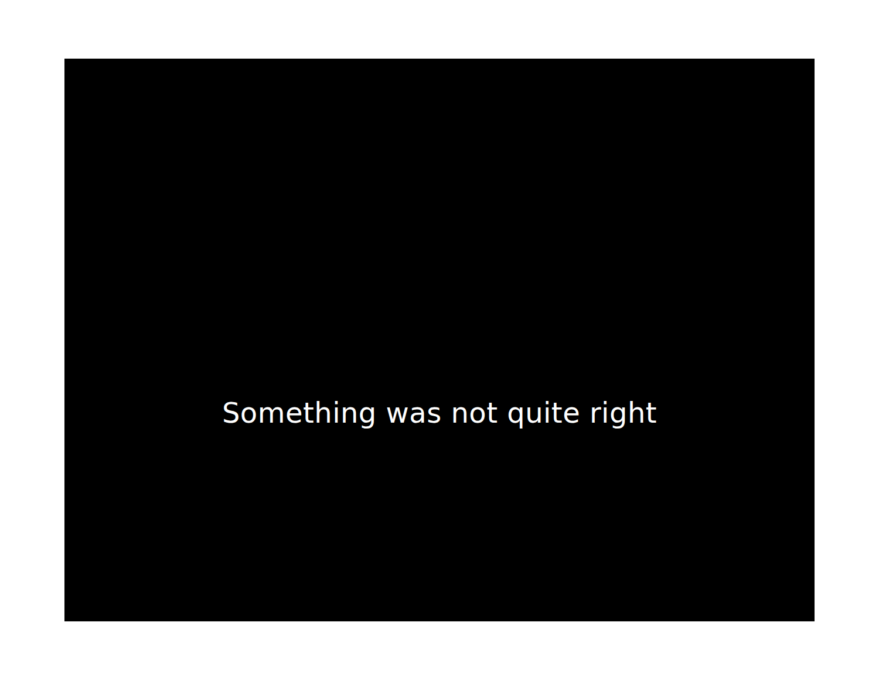Something was not quite right